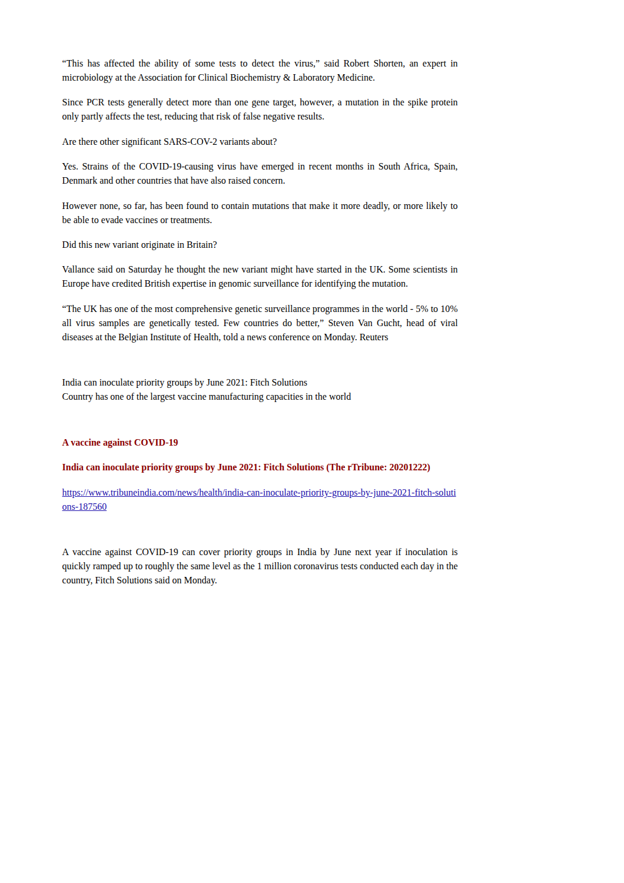“This has affected the ability of some tests to detect the virus,” said Robert Shorten, an expert in microbiology at the Association for Clinical Biochemistry & Laboratory Medicine.
Since PCR tests generally detect more than one gene target, however, a mutation in the spike protein only partly affects the test, reducing that risk of false negative results.
Are there other significant SARS-COV-2 variants about?
Yes. Strains of the COVID-19-causing virus have emerged in recent months in South Africa, Spain, Denmark and other countries that have also raised concern.
However none, so far, has been found to contain mutations that make it more deadly, or more likely to be able to evade vaccines or treatments.
Did this new variant originate in Britain?
Vallance said on Saturday he thought the new variant might have started in the UK. Some scientists in Europe have credited British expertise in genomic surveillance for identifying the mutation.
“The UK has one of the most comprehensive genetic surveillance programmes in the world - 5% to 10% all virus samples are genetically tested. Few countries do better,” Steven Van Gucht, head of viral diseases at the Belgian Institute of Health, told a news conference on Monday. Reuters
India can inoculate priority groups by June 2021: Fitch Solutions
Country has one of the largest vaccine manufacturing capacities in the world
A vaccine against COVID-19
India can inoculate priority groups by June 2021: Fitch Solutions (The rTribune: 20201222)
https://www.tribuneindia.com/news/health/india-can-inoculate-priority-groups-by-june-2021-fitch-solutions-187560
A vaccine against COVID-19 can cover priority groups in India by June next year if inoculation is quickly ramped up to roughly the same level as the 1 million coronavirus tests conducted each day in the country, Fitch Solutions said on Monday.